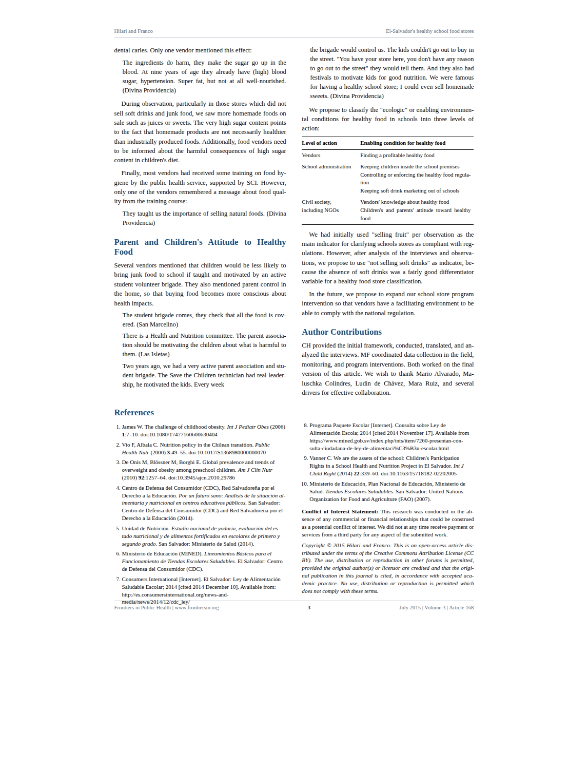Hilari and Franco
El-Salvador's healthy school food stores
dental caries. Only one vendor mentioned this effect:
The ingredients do harm, they make the sugar go up in the blood. At nine years of age they already have (high) blood sugar, hypertension. Super fat, but not at all well-nourished. (Divina Providencia)
During observation, particularly in those stores which did not sell soft drinks and junk food, we saw more homemade foods on sale such as juices or sweets. The very high sugar content points to the fact that homemade products are not necessarily healthier than industrially produced foods. Additionally, food vendors need to be informed about the harmful consequences of high sugar content in children's diet.
Finally, most vendors had received some training on food hygiene by the public health service, supported by SCI. However, only one of the vendors remembered a message about food quality from the training course:
They taught us the importance of selling natural foods. (Divina Providencia)
Parent and Children's Attitude to Healthy Food
Several vendors mentioned that children would be less likely to bring junk food to school if taught and motivated by an active student volunteer brigade. They also mentioned parent control in the home, so that buying food becomes more conscious about health impacts.
The student brigade comes, they check that all the food is covered. (San Marcelino)
There is a Health and Nutrition committee. The parent association should be motivating the children about what is harmful to them. (Las Isletas)
Two years ago, we had a very active parent association and student brigade. The Save the Children technician had real leadership, he motivated the kids. Every week
the brigade would control us. The kids couldn't go out to buy in the street. "You have your store here, you don't have any reason to go out to the street" they would tell them. And they also had festivals to motivate kids for good nutrition. We were famous for having a healthy school store; I could even sell homemade sweets. (Divina Providencia)
We propose to classify the "ecologic" or enabling environmental conditions for healthy food in schools into three levels of action:
| Level of action | Enabling condition for healthy food |
| --- | --- |
| Vendors | Finding a profitable healthy food |
| School administration | Keeping children inside the school premises Controlling or enforcing the healthy food regulation Keeping soft drink marketing out of schools |
| Civil society, including NGOs | Vendors' knowledge about healthy food Children's and parents' attitude toward healthy food |
We had initially used "selling fruit" per observation as the main indicator for clarifying schools stores as compliant with regulations. However, after analysis of the interviews and observations, we propose to use "not selling soft drinks" as indicator, because the absence of soft drinks was a fairly good differentiator variable for a healthy food store classification.
In the future, we propose to expand our school store program intervention so that vendors have a facilitating environment to be able to comply with the national regulation.
Author Contributions
CH provided the initial framework, conducted, translated, and analyzed the interviews. MF coordinated data collection in the field, monitoring, and program interventions. Both worked on the final version of this article. We wish to thank Mario Alvarado, Ma-luschka Colindres, Ludin de Chávez, Mara Ruiz, and several drivers for effective collaboration.
References
James W. The challenge of childhood obesity. Int J Pediatr Obes (2006) 1:7–10. doi:10.1080/17477160600630404
Vio F, Albala C. Nutrition policy in the Chilean transition. Public Health Nutr (2000) 3:49–55. doi:10.1017/S1368980000000070
De Onis M, Blössner M, Borghi E. Global prevalence and trends of overweight and obesity among preschool children. Am J Clin Nutr (2010) 92:1257–64. doi:10.3945/ajcn.2010.29786
Centro de Defensa del Consumidor (CDC), Red Salvadoreña por el Derecho a la Educación. Por un futuro sano: Análisis de la situación alimentaria y nutricional en centros educativos públicos. San Salvador: Centro de Defensa del Consumidor (CDC) and Red Salvadoreña por el Derecho a la Educación (2014).
Unidad de Nutrición. Estudio nacional de yoduria, evaluación del estado nutricional y de alimentos fortificados en escolares de primero y segundo grado. San Salvador: Ministerio de Salud (2014).
Ministerio de Educación (MINED). Lineamientos Básicos para el Funcionamiento de Tiendas Escolares Saludables. El Salvador: Centro de Defensa del Consumidor (CDC).
Consumers International [Internet]. El Salvador: Ley de Alimentación Saludable Escolar; 2014 [cited 2014 December 10]. Available from: http://es.consumersinternational.org/news-and-media/news/2014/12/cdc_ley/
Programa Paquete Escolar [Internet]. Consulta sobre Ley de Alimentación Escola; 2014 [cited 2014 November 17]. Available from https://www.mined.gob.sv/index.php/ints/item/7260-presentan-consulta-ciudadana-de-ley-de-alimentaci%C3%B3n-escolar.html
Vanner C. We are the assets of the school: Children's Participation Rights in a School Health and Nutrition Project in El Salvador. Int J Child Right (2014) 22:339–60. doi:10.1163/15718182-02202005
Ministerio de Educación, Plan Nacional de Educación, Ministerio de Salud. Tiendas Escolares Saludables. San Salvador: United Nations Organization for Food and Agriculture (FAO) (2007).
Conflict of Interest Statement: This research was conducted in the absence of any commercial or financial relationships that could be construed as a potential conflict of interest. We did not at any time receive payment or services from a third party for any aspect of the submitted work.
Copyright © 2015 Hilari and Franco. This is an open-access article distributed under the terms of the Creative Commons Attribution License (CC BY). The use, distribution or reproduction in other forums is permitted, provided the original author(s) or licensor are credited and that the original publication in this journal is cited, in accordance with accepted academic practice. No use, distribution or reproduction is permitted which does not comply with these terms.
Frontiers in Public Health | www.frontiersin.org
3
July 2015 | Volume 3 | Article 168